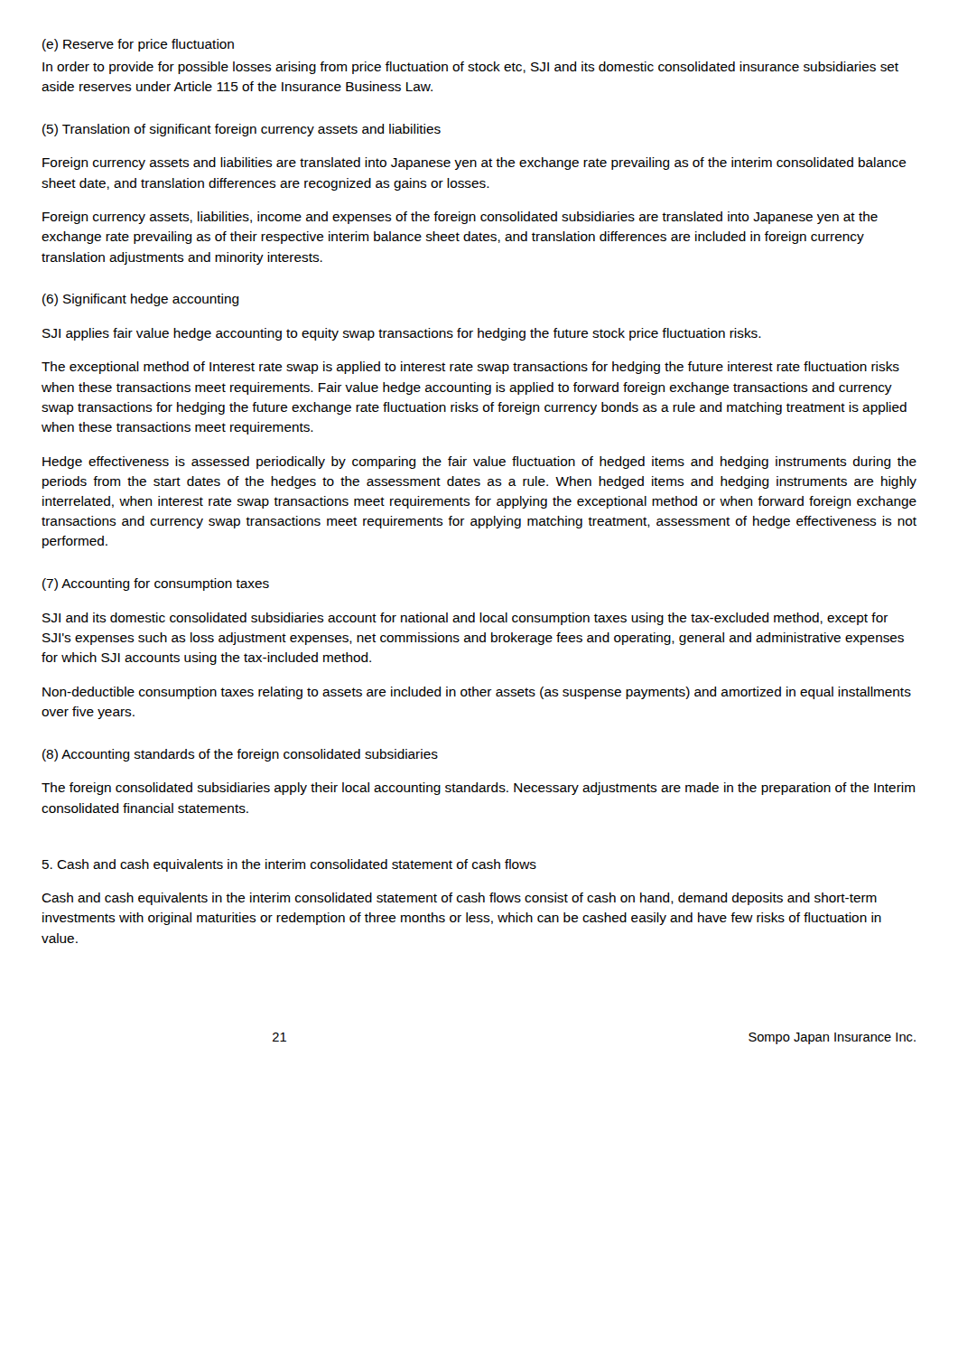(e) Reserve for price fluctuation
In order to provide for possible losses arising from price fluctuation of stock etc, SJI and its domestic consolidated insurance subsidiaries set aside reserves under Article 115 of the Insurance Business Law.
(5) Translation of significant foreign currency assets and liabilities
Foreign currency assets and liabilities are translated into Japanese yen at the exchange rate prevailing as of the interim consolidated balance sheet date, and translation differences are recognized as gains or losses.
Foreign currency assets, liabilities, income and expenses of the foreign consolidated subsidiaries are translated into Japanese yen at the exchange rate prevailing as of their respective interim balance sheet dates, and translation differences are included in foreign currency translation adjustments and minority interests.
(6) Significant hedge accounting
SJI applies fair value hedge accounting to equity swap transactions for hedging the future stock price fluctuation risks.
The exceptional method of Interest rate swap is applied to interest rate swap transactions for hedging the future interest rate fluctuation risks when these transactions meet requirements. Fair value hedge accounting is applied to forward foreign exchange transactions and currency swap transactions for hedging the future exchange rate fluctuation risks of foreign currency bonds as a rule and matching treatment is applied when these transactions meet requirements.
Hedge effectiveness is assessed periodically by comparing the fair value fluctuation of hedged items and hedging instruments during the periods from the start dates of the hedges to the assessment dates as a rule. When hedged items and hedging instruments are highly interrelated, when interest rate swap transactions meet requirements for applying the exceptional method or when forward foreign exchange transactions and currency swap transactions meet requirements for applying matching treatment, assessment of hedge effectiveness is not performed.
(7) Accounting for consumption taxes
SJI and its domestic consolidated subsidiaries account for national and local consumption taxes using the tax-excluded method, except for SJI's expenses such as loss adjustment expenses, net commissions and brokerage fees and operating, general and administrative expenses for which SJI accounts using the tax-included method.
Non-deductible consumption taxes relating to assets are included in other assets (as suspense payments) and amortized in equal installments over five years.
(8) Accounting standards of the foreign consolidated subsidiaries
The foreign consolidated subsidiaries apply their local accounting standards. Necessary adjustments are made in the preparation of the Interim consolidated financial statements.
5. Cash and cash equivalents in the interim consolidated statement of cash flows
Cash and cash equivalents in the interim consolidated statement of cash flows consist of cash on hand, demand deposits and short-term investments with original maturities or redemption of three months or less, which can be cashed easily and have few risks of fluctuation in value.
21 Sompo Japan Insurance Inc.